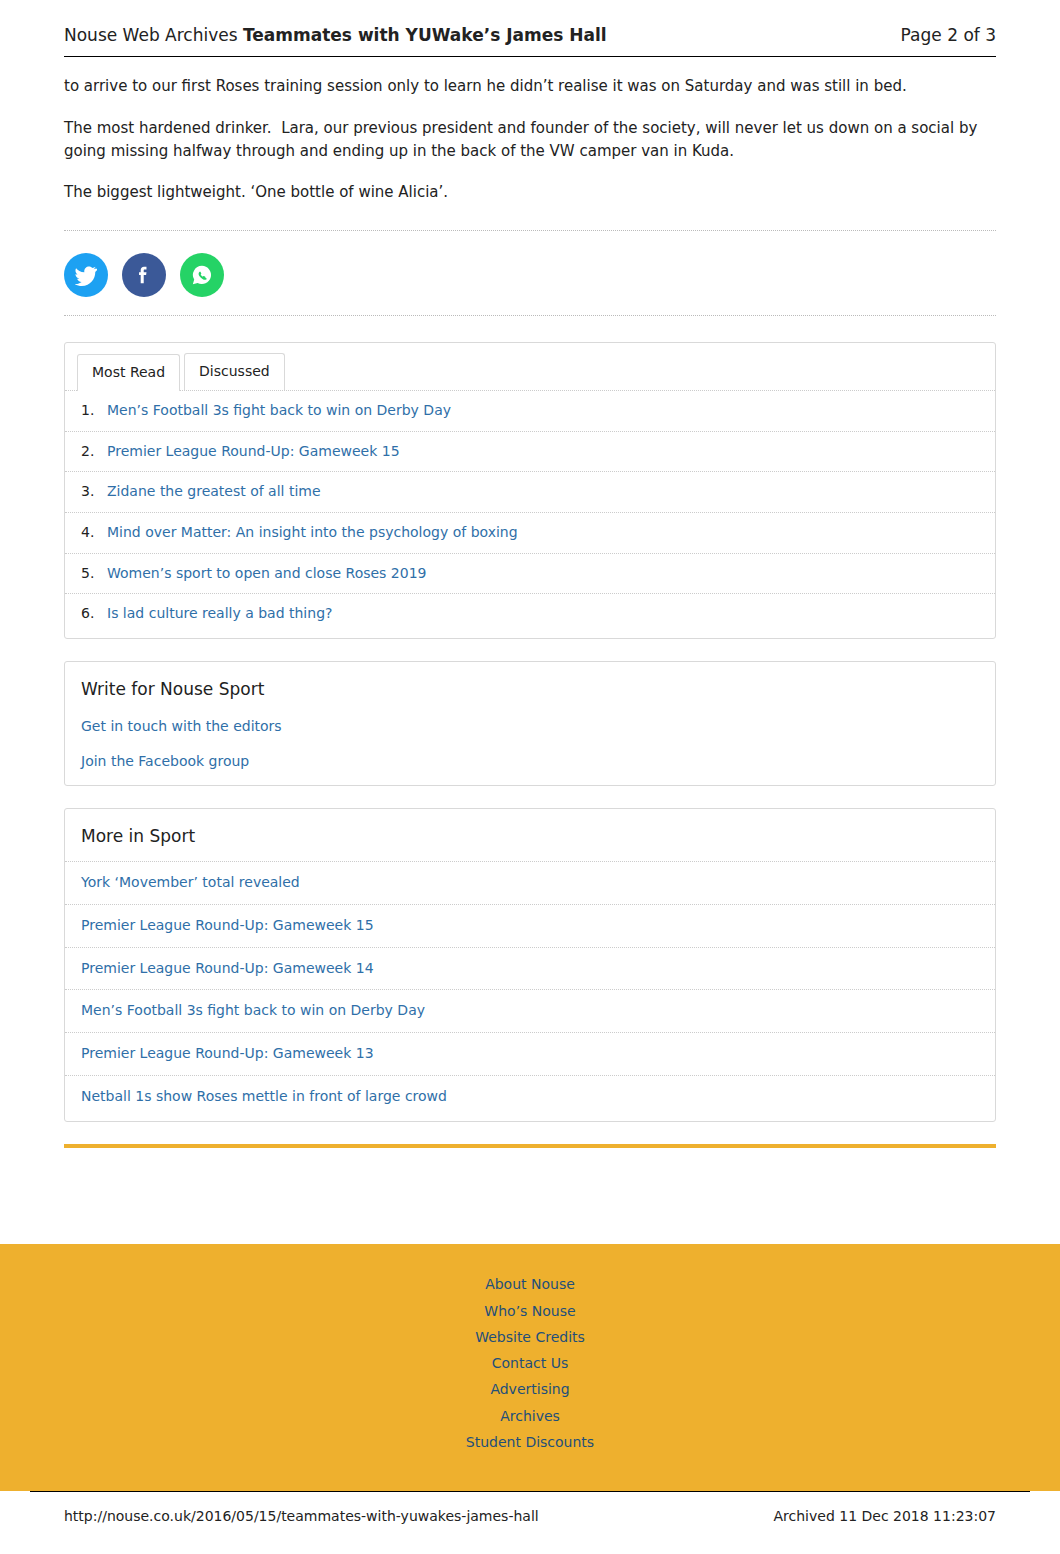Nouse Web Archives Teammates with YUWake’s James Hall
Page 2 of 3
to arrive to our first Roses training session only to learn he didn’t realise it was on Saturday and was still in bed.
The most hardened drinker. Lara, our previous president and founder of the society, will never let us down on a social by going missing halfway through and ending up in the back of the VW camper van in Kuda.
The biggest lightweight. ‘One bottle of wine Alicia’.
Most Read Discussed
1. Men’s Football 3s fight back to win on Derby Day
2. Premier League Round-Up: Gameweek 15
3. Zidane the greatest of all time
4. Mind over Matter: An insight into the psychology of boxing
5. Women’s sport to open and close Roses 2019
6. Is lad culture really a bad thing?
Write for Nouse Sport
Get in touch with the editors
Join the Facebook group
More in Sport
York ‘Movember’ total revealed
Premier League Round-Up: Gameweek 15
Premier League Round-Up: Gameweek 14
Men’s Football 3s fight back to win on Derby Day
Premier League Round-Up: Gameweek 13
Netball 1s show Roses mettle in front of large crowd
About Nouse
Who’s Nouse
Website Credits
Contact Us
Advertising
Archives
Student Discounts
http://nouse.co.uk/2016/05/15/teammates-with-yuwakes-james-hall
Archived 11 Dec 2018 11:23:07